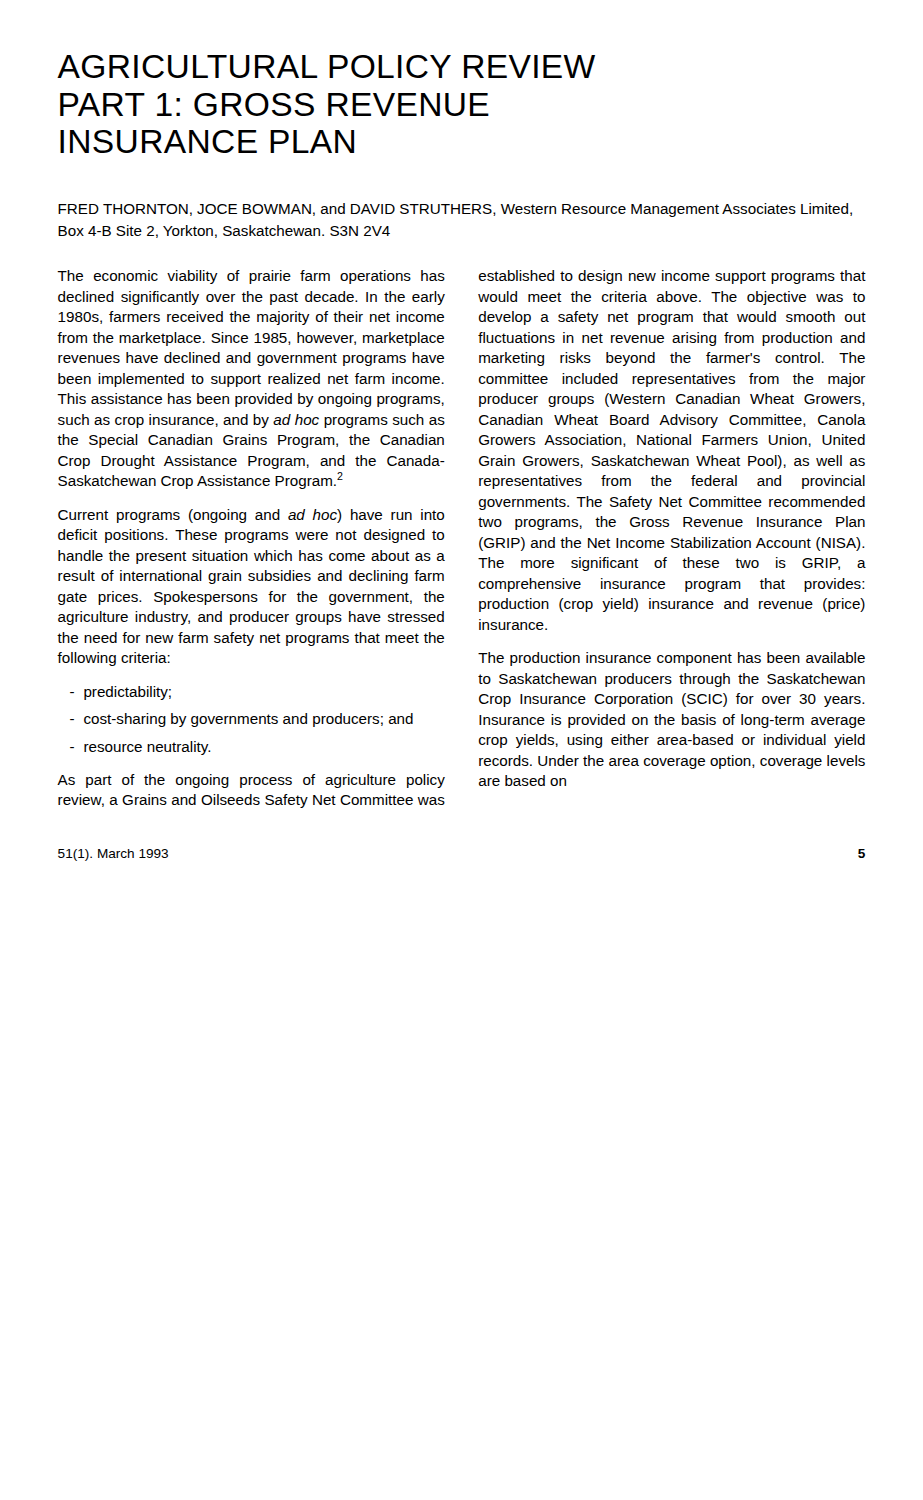Agricultural Policy Review
Part 1: Gross Revenue
Insurance Plan
Fred Thornton, Joce Bowman, and David Struthers, Western Resource Management Associates Limited, Box 4-B Site 2, Yorkton, Saskatchewan. S3N 2V4
The economic viability of prairie farm operations has declined significantly over the past decade. In the early 1980s, farmers received the majority of their net income from the marketplace. Since 1985, however, marketplace revenues have declined and government programs have been implemented to support realized net farm income. This assistance has been provided by ongoing programs, such as crop insurance, and by ad hoc programs such as the Special Canadian Grains Program, the Canadian Crop Drought Assistance Program, and the Canada-Saskatchewan Crop Assistance Program.2
Current programs (ongoing and ad hoc) have run into deficit positions. These programs were not designed to handle the present situation which has come about as a result of international grain subsidies and declining farm gate prices. Spokespersons for the government, the agriculture industry, and producer groups have stressed the need for new farm safety net programs that meet the following criteria:
predictability;
cost-sharing by governments and producers; and
resource neutrality.
As part of the ongoing process of agriculture policy review, a Grains and Oilseeds Safety Net Committee was established to design new income support programs that would meet the criteria above. The objective was to develop a safety net program that would smooth out fluctuations in net revenue arising from production and marketing risks beyond the farmer's control. The committee included representatives from the major producer groups (Western Canadian Wheat Growers, Canadian Wheat Board Advisory Committee, Canola Growers Association, National Farmers Union, United Grain Growers, Saskatchewan Wheat Pool), as well as representatives from the federal and provincial governments. The Safety Net Committee recommended two programs, the Gross Revenue Insurance Plan (GRIP) and the Net Income Stabilization Account (NISA). The more significant of these two is GRIP, a comprehensive insurance program that provides: production (crop yield) insurance and revenue (price) insurance.
The production insurance component has been available to Saskatchewan producers through the Saskatchewan Crop Insurance Corporation (SCIC) for over 30 years. Insurance is provided on the basis of long-term average crop yields, using either area-based or individual yield records. Under the area coverage option, coverage levels are based on
51(1). March 1993 5